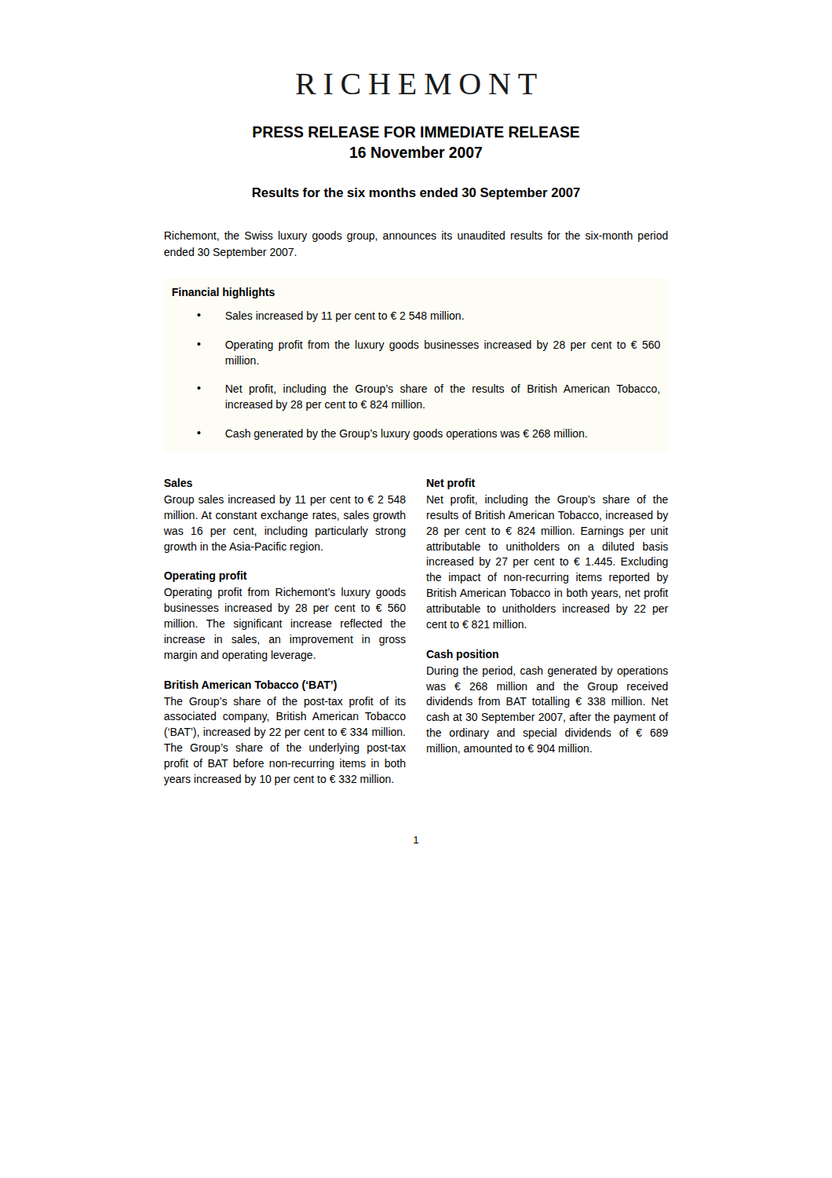RICHEMONT
PRESS RELEASE FOR IMMEDIATE RELEASE
16 November 2007
Results for the six months ended 30 September 2007
Richemont, the Swiss luxury goods group, announces its unaudited results for the six-month period ended 30 September 2007.
Financial highlights
Sales increased by 11 per cent to € 2 548 million.
Operating profit from the luxury goods businesses increased by 28 per cent to € 560 million.
Net profit, including the Group’s share of the results of British American Tobacco, increased by 28 per cent to € 824 million.
Cash generated by the Group’s luxury goods operations was € 268 million.
Sales
Group sales increased by 11 per cent to € 2 548 million. At constant exchange rates, sales growth was 16 per cent, including particularly strong growth in the Asia-Pacific region.
Operating profit
Operating profit from Richemont’s luxury goods businesses increased by 28 per cent to € 560 million. The significant increase reflected the increase in sales, an improvement in gross margin and operating leverage.
British American Tobacco (‘BAT’)
The Group’s share of the post-tax profit of its associated company, British American Tobacco (‘BAT’), increased by 22 per cent to € 334 million. The Group’s share of the underlying post-tax profit of BAT before non-recurring items in both years increased by 10 per cent to € 332 million.
Net profit
Net profit, including the Group’s share of the results of British American Tobacco, increased by 28 per cent to € 824 million. Earnings per unit attributable to unitholders on a diluted basis increased by 27 per cent to € 1.445. Excluding the impact of non-recurring items reported by British American Tobacco in both years, net profit attributable to unitholders increased by 22 per cent to € 821 million.
Cash position
During the period, cash generated by operations was € 268 million and the Group received dividends from BAT totalling € 338 million. Net cash at 30 September 2007, after the payment of the ordinary and special dividends of € 689 million, amounted to € 904 million.
1